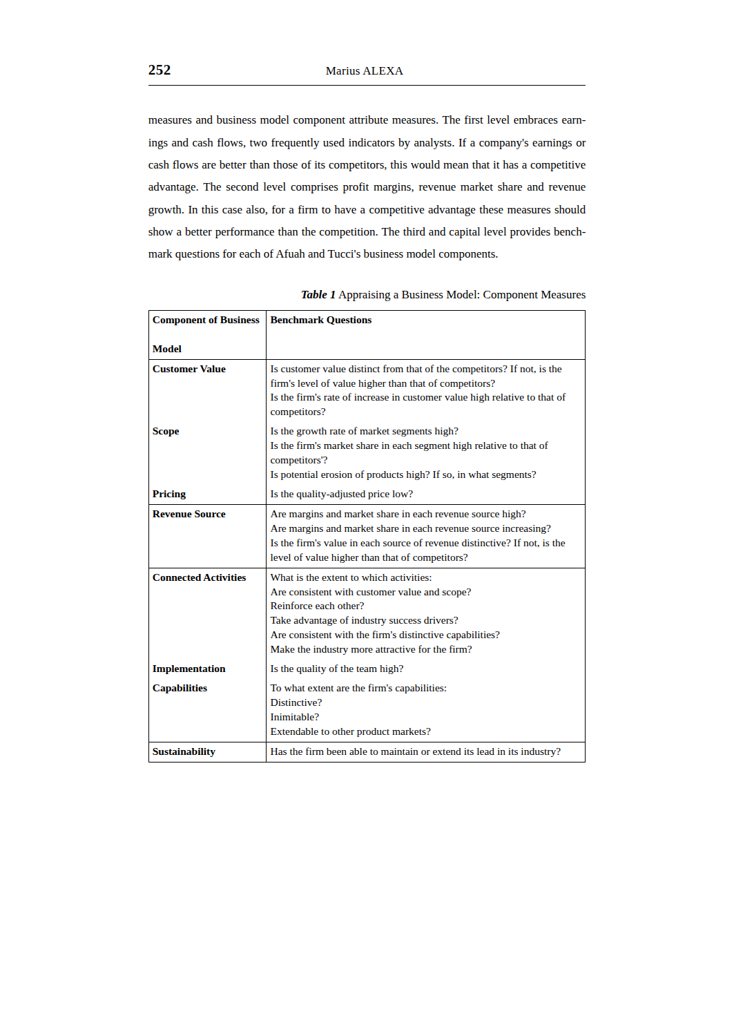252
Marius ALEXA
measures and business model component attribute measures. The first level embraces earnings and cash flows, two frequently used indicators by analysts. If a company's earnings or cash flows are better than those of its competitors, this would mean that it has a competitive advantage. The second level comprises profit margins, revenue market share and revenue growth. In this case also, for a firm to have a competitive advantage these measures should show a better performance than the competition. The third and capital level provides benchmark questions for each of Afuah and Tucci's business model components.
Table 1 Appraising a Business Model: Component Measures
| Component of Business Model | Benchmark Questions |
| Customer Value | Is customer value distinct from that of the competitors? If not, is the firm's level of value higher than that of competitors? Is the firm's rate of increase in customer value high relative to that of competitors? |
| Scope | Is the growth rate of market segments high? Is the firm's market share in each segment high relative to that of competitors'? Is potential erosion of products high? If so, in what segments? |
| Pricing | Is the quality-adjusted price low? |
| Revenue Source | Are margins and market share in each revenue source high? Are margins and market share in each revenue source increasing? Is the firm's value in each source of revenue distinctive? If not, is the level of value higher than that of competitors? |
| Connected Activities | What is the extent to which activities: Are consistent with customer value and scope? Reinforce each other? Take advantage of industry success drivers? Are consistent with the firm's distinctive capabilities? Make the industry more attractive for the firm? |
| Implementation | Is the quality of the team high? |
| Capabilities | To what extent are the firm's capabilities: Distinctive? Inimitable? Extendable to other product markets? |
| Sustainability | Has the firm been able to maintain or extend its lead in its industry? |